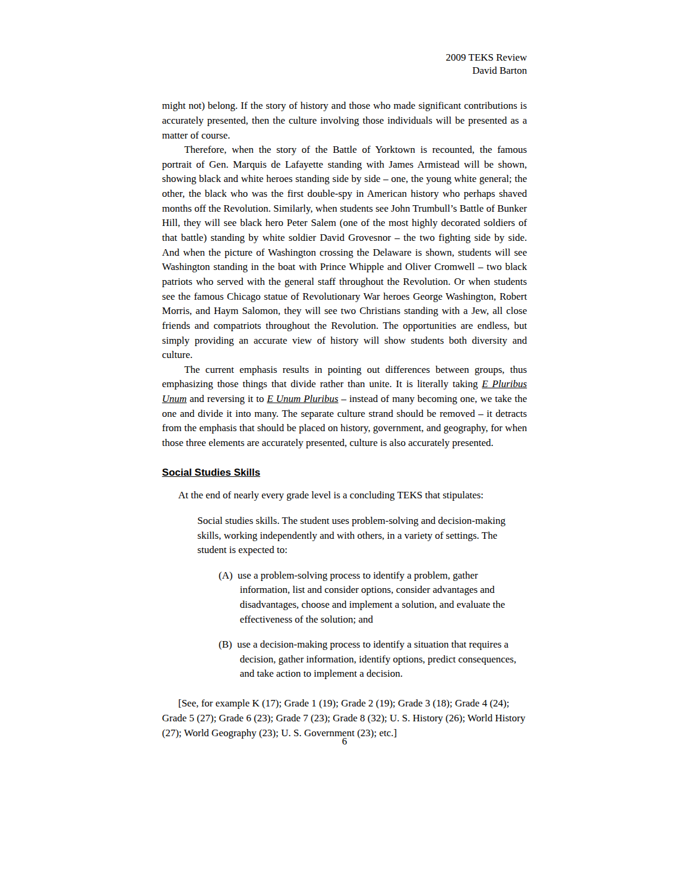2009 TEKS Review
David Barton
might not) belong. If the story of history and those who made significant contributions is accurately presented, then the culture involving those individuals will be presented as a matter of course.
Therefore, when the story of the Battle of Yorktown is recounted, the famous portrait of Gen. Marquis de Lafayette standing with James Armistead will be shown, showing black and white heroes standing side by side – one, the young white general; the other, the black who was the first double-spy in American history who perhaps shaved months off the Revolution. Similarly, when students see John Trumbull’s Battle of Bunker Hill, they will see black hero Peter Salem (one of the most highly decorated soldiers of that battle) standing by white soldier David Grovesnor – the two fighting side by side. And when the picture of Washington crossing the Delaware is shown, students will see Washington standing in the boat with Prince Whipple and Oliver Cromwell – two black patriots who served with the general staff throughout the Revolution. Or when students see the famous Chicago statue of Revolutionary War heroes George Washington, Robert Morris, and Haym Salomon, they will see two Christians standing with a Jew, all close friends and compatriots throughout the Revolution. The opportunities are endless, but simply providing an accurate view of history will show students both diversity and culture.
The current emphasis results in pointing out differences between groups, thus emphasizing those things that divide rather than unite. It is literally taking E Pluribus Unum and reversing it to E Unum Pluribus – instead of many becoming one, we take the one and divide it into many. The separate culture strand should be removed – it detracts from the emphasis that should be placed on history, government, and geography, for when those three elements are accurately presented, culture is also accurately presented.
Social Studies Skills
At the end of nearly every grade level is a concluding TEKS that stipulates:
Social studies skills. The student uses problem-solving and decision-making skills, working independently and with others, in a variety of settings. The student is expected to:
(A) use a problem-solving process to identify a problem, gather information, list and consider options, consider advantages and disadvantages, choose and implement a solution, and evaluate the effectiveness of the solution; and
(B) use a decision-making process to identify a situation that requires a decision, gather information, identify options, predict consequences, and take action to implement a decision.
[See, for example K (17); Grade 1 (19); Grade 2 (19); Grade 3 (18); Grade 4 (24); Grade 5 (27); Grade 6 (23); Grade 7 (23); Grade 8 (32); U. S. History (26); World History (27); World Geography (23); U. S. Government (23); etc.]
6